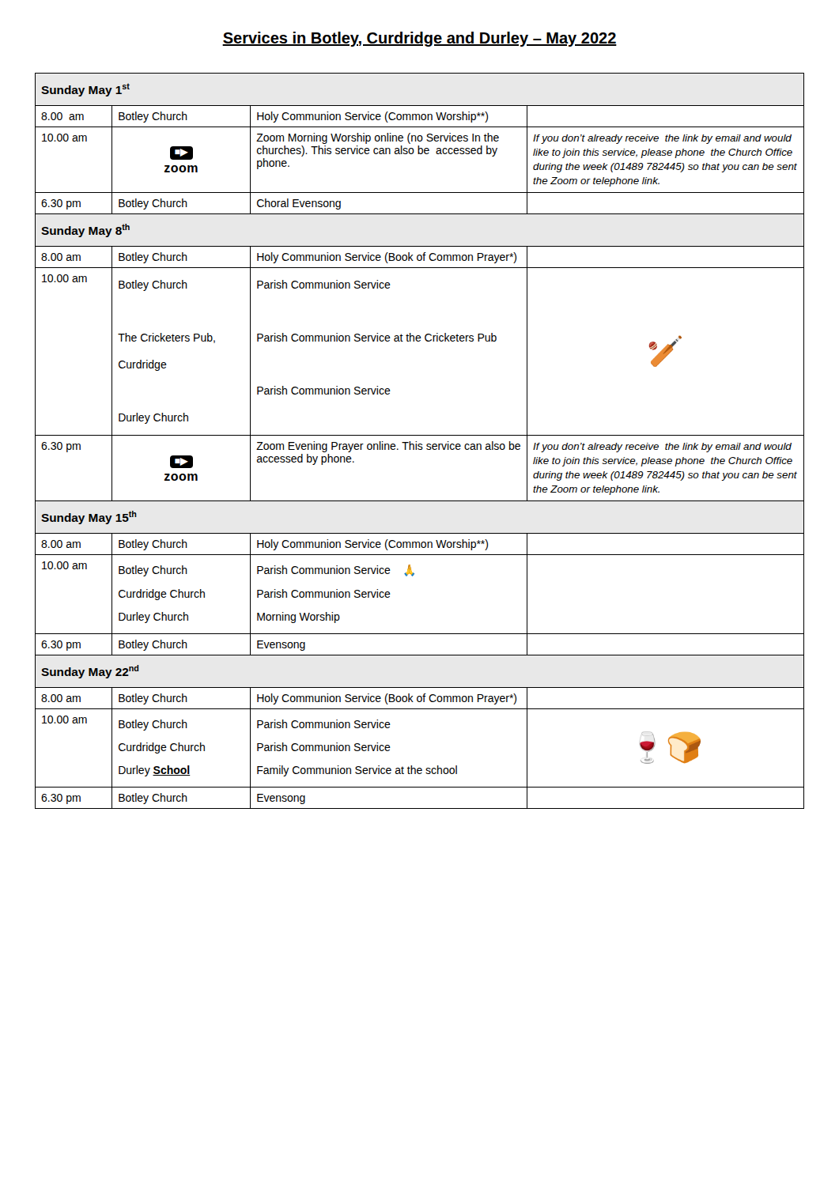Services in Botley, Curdridge and Durley – May 2022
| Sunday May 1 st |
| 8.00 am | Botley Church | Holy Communion Service (Common Worship**) | |
| 10.00 am | ■▶ zoom | Zoom Morning Worship online (no Services In the churches). This service can also be accessed by phone. | If you don’t already receive the link by email and would like to join this service, please phone the Church Office during the week (01489 782445) so that you can be sent the Zoom or telephone link. |
| 6.30 pm | Botley Church | Choral Evensong | |
| Sunday May 8 th |
| 8.00 am | Botley Church | Holy Communion Service (Book of Common Prayer*) | |
| 10.00 am | Botley Church The Cricketers Pub, Curdridge Durley Church | Parish Communion Service Parish Communion Service at the Cricketers Pub Parish Communion Service | 🏏 |
| 6.30 pm | ■▶ zoom | Zoom Evening Prayer online. This service can also be accessed by phone. | If you don’t already receive the link by email and would like to join this service, please phone the Church Office during the week (01489 782445) so that you can be sent the Zoom or telephone link. |
| Sunday May 15 th |
| 8.00 am | Botley Church | Holy Communion Service (Common Worship**) | |
| 10.00 am | Botley Church Curdridge Church Durley Church | Parish Communion Service 🙏 Parish Communion Service Morning Worship | |
| 6.30 pm | Botley Church | Evensong | |
| Sunday May 22 nd |
| 8.00 am | Botley Church | Holy Communion Service (Book of Common Prayer*) | |
| 10.00 am | Botley Church Curdridge Church Durley School | Parish Communion Service Parish Communion Service Family Communion Service at the school | 🍷🍞 |
| 6.30 pm | Botley Church | Evensong | |